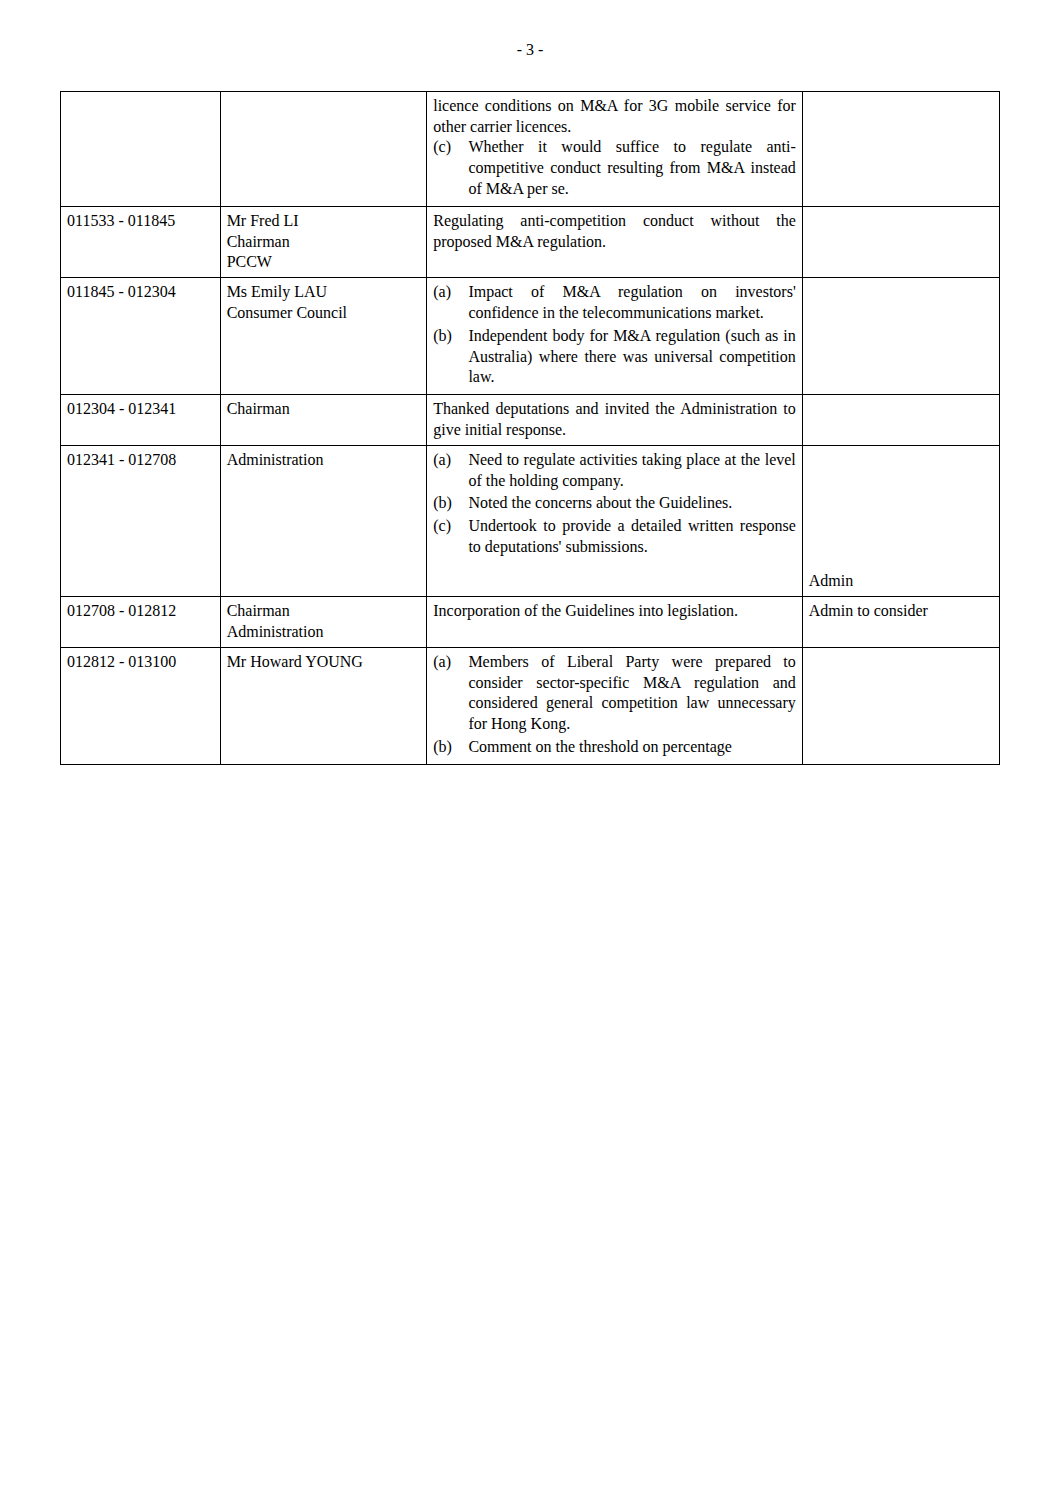- 3 -
| | | licence conditions on M&A for 3G mobile service for other carrier licences. (c) Whether it would suffice to regulate anti-competitive conduct resulting from M&A instead of M&A per se. | |
| 011533 - 011845 | Mr Fred LI Chairman PCCW | Regulating anti-competition conduct without the proposed M&A regulation. | |
| 011845 - 012304 | Ms Emily LAU Consumer Council | (a) Impact of M&A regulation on investors' confidence in the telecommunications market. (b) Independent body for M&A regulation (such as in Australia) where there was universal competition law. | |
| 012304 - 012341 | Chairman | Thanked deputations and invited the Administration to give initial response. | |
| 012341 - 012708 | Administration | (a) Need to regulate activities taking place at the level of the holding company. (b) Noted the concerns about the Guidelines. (c) Undertook to provide a detailed written response to deputations' submissions. | Admin |
| 012708 - 012812 | Chairman Administration | Incorporation of the Guidelines into legislation. | Admin to consider |
| 012812 - 013100 | Mr Howard YOUNG | (a) Members of Liberal Party were prepared to consider sector-specific M&A regulation and considered general competition law unnecessary for Hong Kong. (b) Comment on the threshold on percentage | |